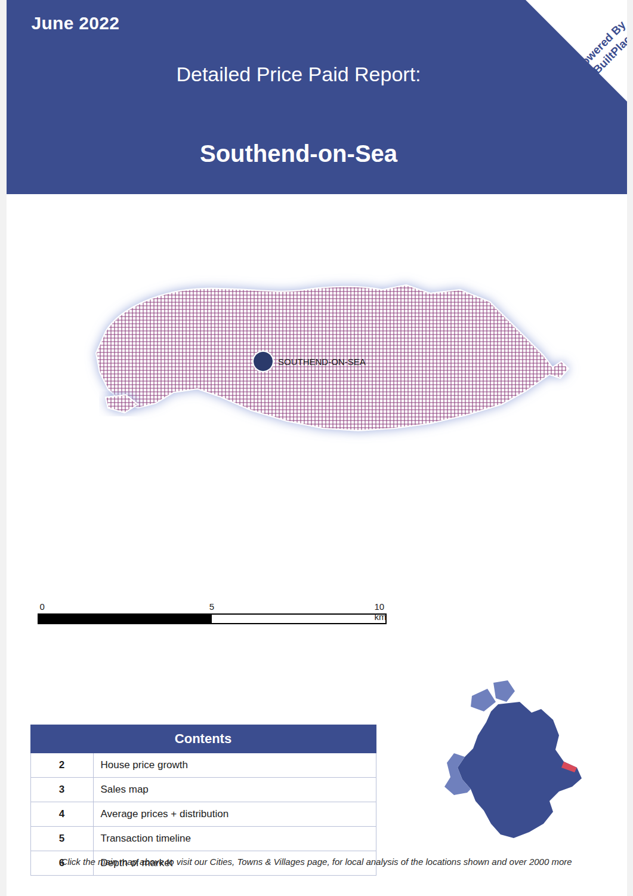June 2022
Detailed Price Paid Report:
Southend-on-Sea
Powered By
BuiltPlace
SOUTHEND-ON-SEA
0 5 10 km
| Contents |
| --- |
| 2 | House price growth |
| 3 | Sales map |
| 4 | Average prices + distribution |
| 5 | Transaction timeline |
| 6 | Depth of market |
Click the main map above to visit our Cities, Towns & Villages page, for local analysis of the locations shown and over 2000 more